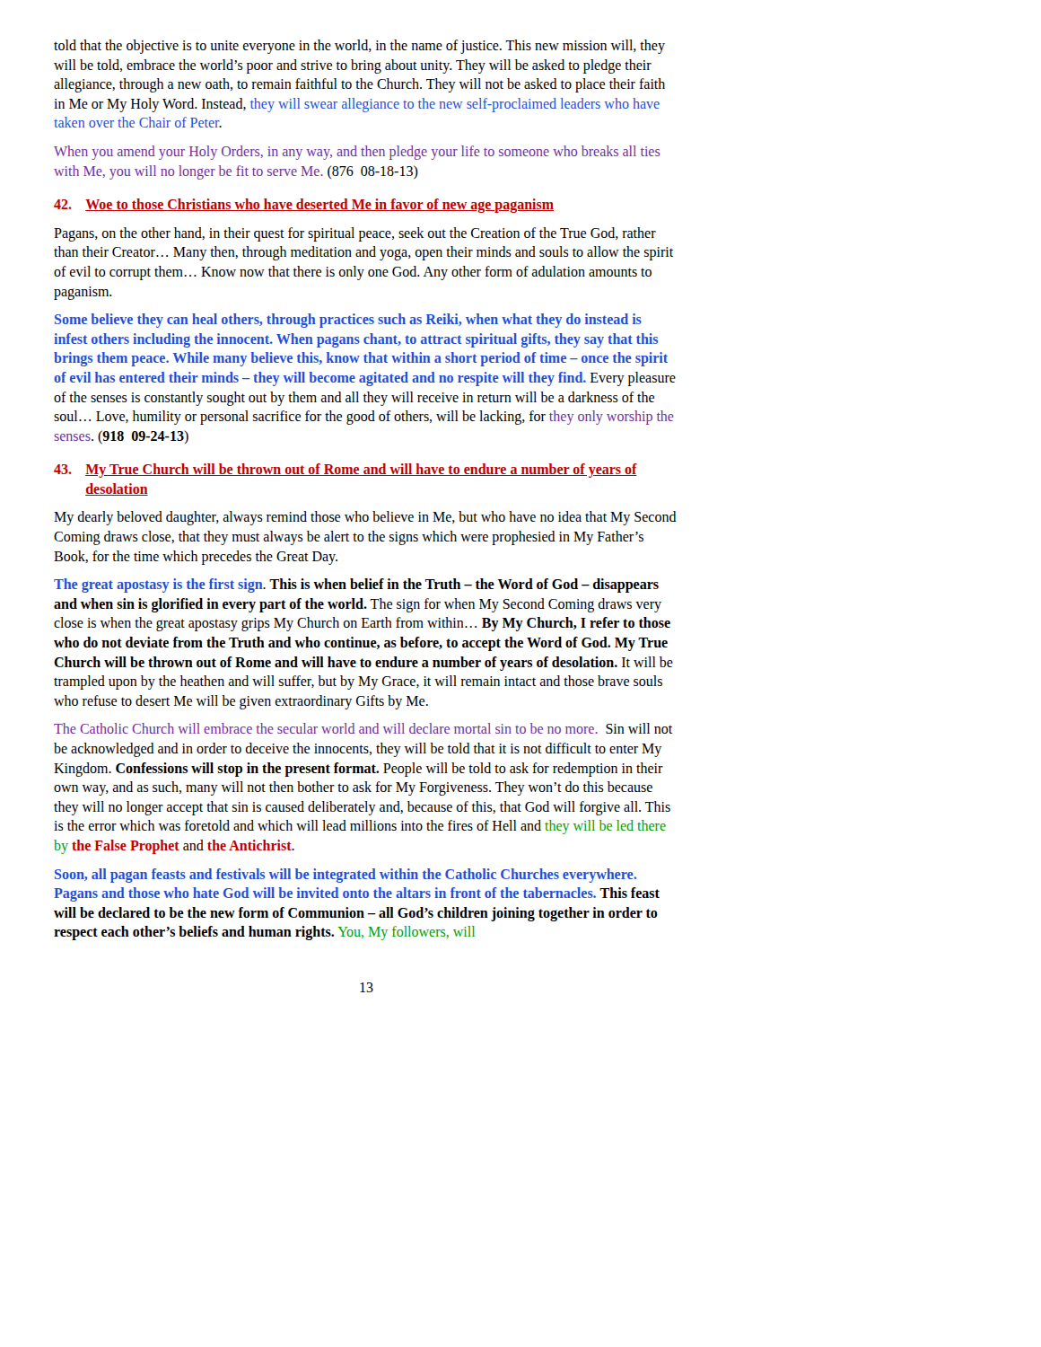told that the objective is to unite everyone in the world, in the name of justice. This new mission will, they will be told, embrace the world’s poor and strive to bring about unity. They will be asked to pledge their allegiance, through a new oath, to remain faithful to the Church. They will not be asked to place their faith in Me or My Holy Word. Instead, they will swear allegiance to the new self-proclaimed leaders who have taken over the Chair of Peter.
When you amend your Holy Orders, in any way, and then pledge your life to someone who breaks all ties with Me, you will no longer be fit to serve Me. (876 08-18-13)
42. Woe to those Christians who have deserted Me in favor of new age paganism
Pagans, on the other hand, in their quest for spiritual peace, seek out the Creation of the True God, rather than their Creator… Many then, through meditation and yoga, open their minds and souls to allow the spirit of evil to corrupt them… Know now that there is only one God. Any other form of adulation amounts to paganism.
Some believe they can heal others, through practices such as Reiki, when what they do instead is infest others including the innocent. When pagans chant, to attract spiritual gifts, they say that this brings them peace. While many believe this, know that within a short period of time – once the spirit of evil has entered their minds – they will become agitated and no respite will they find. Every pleasure of the senses is constantly sought out by them and all they will receive in return will be a darkness of the soul… Love, humility or personal sacrifice for the good of others, will be lacking, for they only worship the senses. (918 09-24-13)
43. My True Church will be thrown out of Rome and will have to endure a number of years of desolation
My dearly beloved daughter, always remind those who believe in Me, but who have no idea that My Second Coming draws close, that they must always be alert to the signs which were prophesied in My Father’s Book, for the time which precedes the Great Day.
The great apostasy is the first sign. This is when belief in the Truth – the Word of God – disappears and when sin is glorified in every part of the world. The sign for when My Second Coming draws very close is when the great apostasy grips My Church on Earth from within… By My Church, I refer to those who do not deviate from the Truth and who continue, as before, to accept the Word of God. My True Church will be thrown out of Rome and will have to endure a number of years of desolation. It will be trampled upon by the heathen and will suffer, but by My Grace, it will remain intact and those brave souls who refuse to desert Me will be given extraordinary Gifts by Me.
The Catholic Church will embrace the secular world and will declare mortal sin to be no more. Sin will not be acknowledged and in order to deceive the innocents, they will be told that it is not difficult to enter My Kingdom. Confessions will stop in the present format. People will be told to ask for redemption in their own way, and as such, many will not then bother to ask for My Forgiveness. They won’t do this because they will no longer accept that sin is caused deliberately and, because of this, that God will forgive all. This is the error which was foretold and which will lead millions into the fires of Hell and they will be led there by the False Prophet and the Antichrist.
Soon, all pagan feasts and festivals will be integrated within the Catholic Churches everywhere. Pagans and those who hate God will be invited onto the altars in front of the tabernacles. This feast will be declared to be the new form of Communion – all God’s children joining together in order to respect each other’s beliefs and human rights. You, My followers, will
13